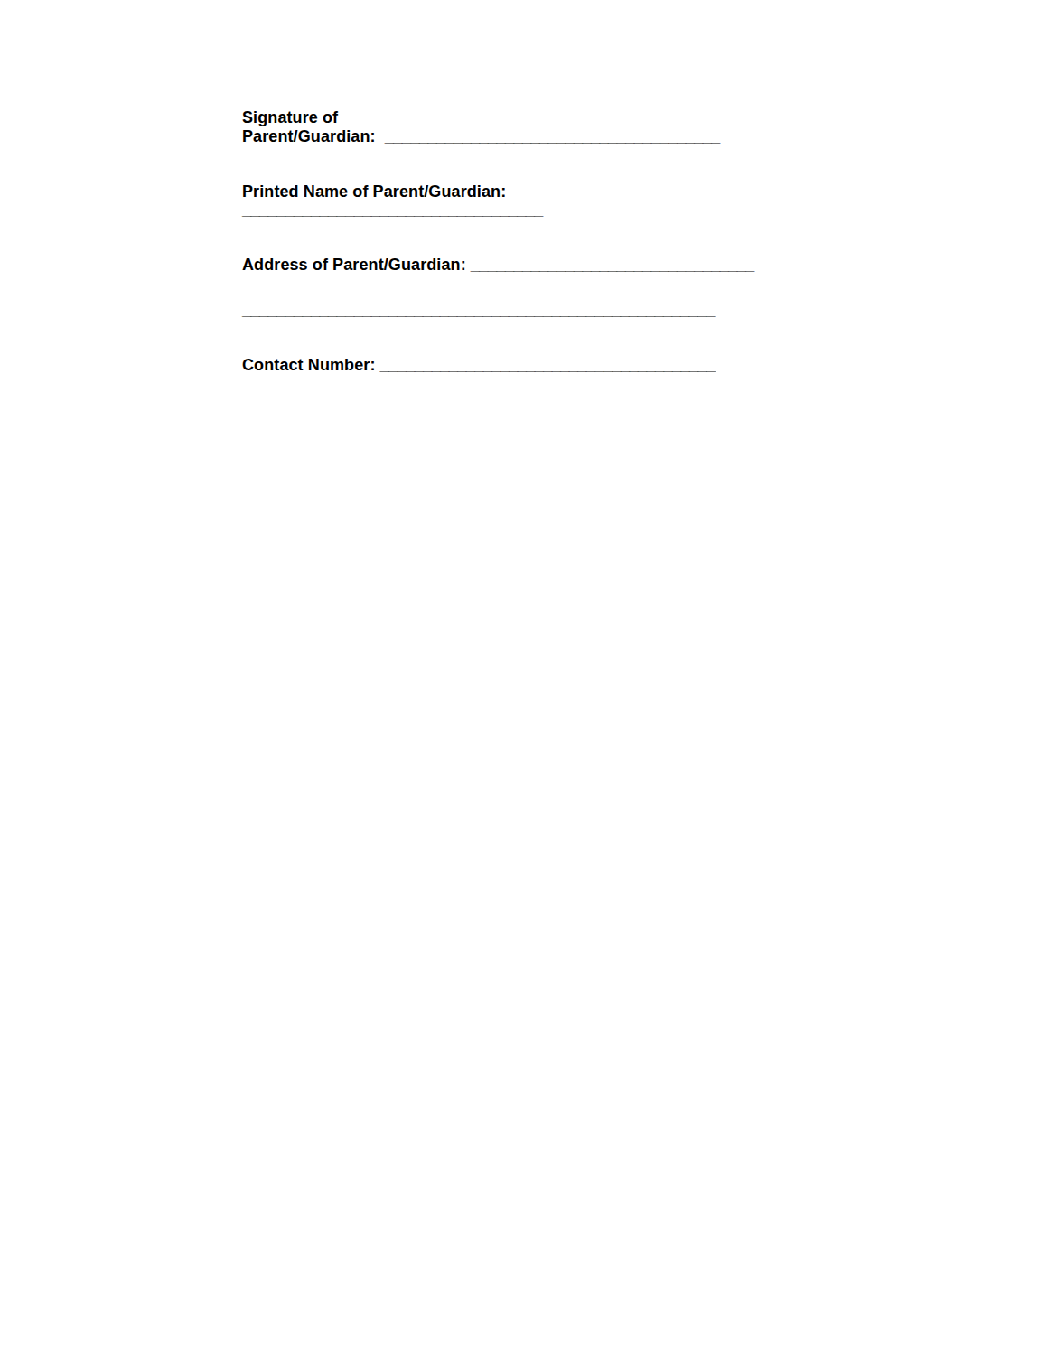Signature of Parent/Guardian: _______________________________________
Printed Name of Parent/Guardian: ___________________________________
Address of Parent/Guardian: _________________________________
_______________________________________________________
Contact Number: _______________________________________